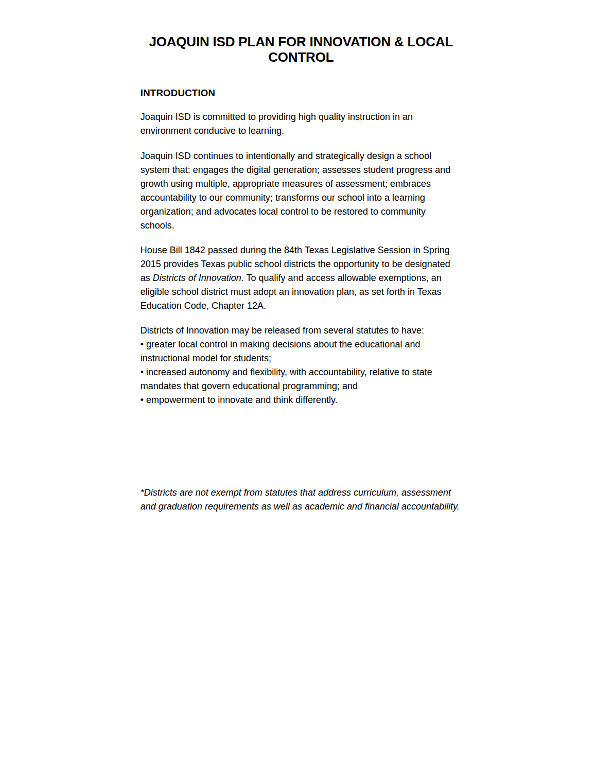JOAQUIN ISD PLAN FOR INNOVATION & LOCAL CONTROL
INTRODUCTION
Joaquin ISD is committed to providing high quality instruction in an environment conducive to learning.
Joaquin ISD continues to intentionally and strategically design a school system that: engages the digital generation; assesses student progress and growth using multiple, appropriate measures of assessment; embraces accountability to our community; transforms our school into a learning organization; and advocates local control to be restored to community schools.
House Bill 1842 passed during the 84th Texas Legislative Session in Spring 2015 provides Texas public school districts the opportunity to be designated as Districts of Innovation. To qualify and access allowable exemptions, an eligible school district must adopt an innovation plan, as set forth in Texas Education Code, Chapter 12A.
Districts of Innovation may be released from several statutes to have:
• greater local control in making decisions about the educational and instructional model for students;
• increased autonomy and flexibility, with accountability, relative to state mandates that govern educational programming; and
• empowerment to innovate and think differently.
*Districts are not exempt from statutes that address curriculum, assessment and graduation requirements as well as academic and financial accountability.